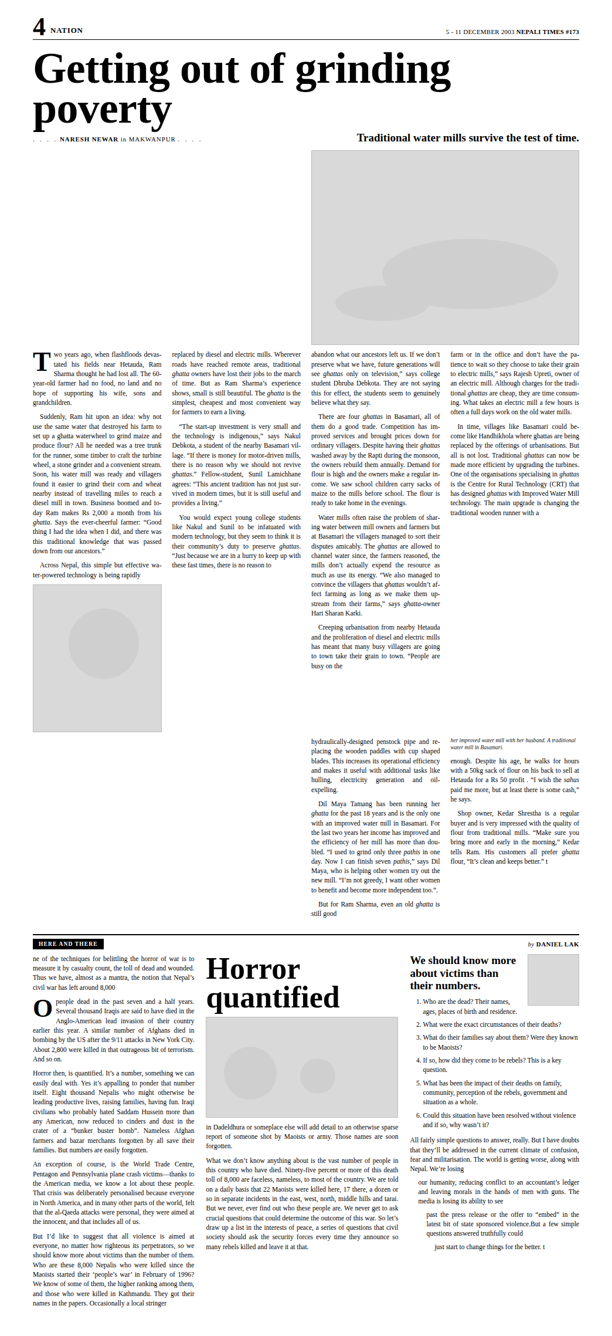4
NATION
5 - 11 DECEMBER 2003 NEPALI TIMES #173
Getting out of grinding poverty
. . . . NARESH NEWAR in MAKWANPUR . . . .
Traditional water mills survive the test of time.
Two years ago, when flashfloods devastated his fields near Hetauda, Ram Sharma thought he had lost all. The 60-year-old farmer had no food, no land and no hope of supporting his wife, sons and grandchildren.
Suddenly, Ram hit upon an idea: why not use the same water that destroyed his farm to set up a ghatta waterwheel to grind maize and produce flour? All he needed was a tree trunk for the runner, some timber to craft the turbine wheel, a stone grinder and a convenient stream. Soon, his water mill was ready and villagers found it easier to grind their corn and wheat nearby instead of travelling miles to reach a diesel mill in town. Business boomed and today Ram makes Rs 2,000 a month from his ghatta. Says the ever-cheerful farmer: “Good thing I had the idea when I did, and there was this traditional knowledge that was passed down from our ancestors.”
Across Nepal, this simple but effective water-powered technology is being rapidly
ALL PICS: NARESH NEWAR
replaced by diesel and electric mills. Wherever roads have reached remote areas, traditional ghatta owners have lost their jobs to the march of time. But as Ram Sharma’s experience shows, small is still beautiful. The ghatta is the simplest, cheapest and most convenient way for farmers to earn a living.
“The start-up investment is very small and the technology is indigenous,” says Nakul Debkota, a student of the nearby Basamari village. “If there is money for motor-driven mills, there is no reason why we should not revive ghattas.” Fellow-student, Sunil Lamichhane agrees: “This ancient tradition has not just survived in modern times, but it is still useful and provides a living.”
You would expect young college students like Nakul and Sunil to be infatuated with modern technology, but they seem to think it is their community’s duty to preserve ghattas. “Just because we are in a hurry to keep up with these fast times, there is no reason to
abandon what our ancestors left us. If we don’t preserve what we have, future generations will see ghattas only on television,” says college student Dhruba Debkota. They are not saying this for effect, the students seem to genuinely believe what they say.
There are four ghattas in Basamari, all of them do a good trade. Competition has improved services and brought prices down for ordinary villagers. Despite having their ghattas washed away by the Rapti during the monsoon, the owners rebuild them annually. Demand for flour is high and the owners make a regular income. We saw school children carry sacks of maize to the mills before school. The flour is ready to take home in the evenings.
Water mills often raise the problem of sharing water between mill owners and farmers but at Basamari the villagers managed to sort their disputes amicably. The ghattas are allowed to channel water since, the farmers reasoned, the mills don’t actually expend the resource as much as use its energy. “We also managed to convince the villagers that ghattas wouldn’t affect farming as long as we make them upstream from their farms,” says ghatta-owner Hari Sharan Karki.
Creeping urbanisation from nearby Hetauda and the proliferation of diesel and electric mills has meant that many busy villagers are going to town take their grain to town. “People are busy on the
farm or in the office and don’t have the patience to wait so they choose to take their grain to electric mills,” says Rajesh Upreti, owner of an electric mill. Although charges for the traditional ghattas are cheap, they are time consuming. What takes an electric mill a few hours is often a full days work on the old water mills.
In time, villages like Basamari could become like Handhikhola where ghattas are being replaced by the offerings of urbanisations. But all is not lost. Traditional ghattas can now be made more efficient by upgrading the turbines. One of the organisations specialising in ghattas is the Centre for Rural Technology (CRT) that has designed ghattas with Improved Water Mill technology. The main upgrade is changing the traditional wooden runner with a
hydraulically-designed penstock pipe and replacing the wooden paddles with cup shaped blades. This increases its operational efficiency and makes it useful with additional tasks like hulling, electricity generation and oil-expelling.
Dil Maya Tamang has been running her ghatta for the past 18 years and is the only one with an improved water mill in Basamari. For the last two years her income has improved and the efficiency of her mill has more than doubled. “I used to grind only three pathis in one day. Now I can finish seven pathis,” says Dil Maya, who is helping other women try out the new mill. “I’m not greedy, I want other women to benefit and become more independent too.”.
But for Ram Sharma, even an old ghatta is still good
her improved water mill with her husband. A traditional water mill in Basamari.
enough. Despite his age, he walks for hours with a 50kg sack of flour on his back to sell at Hetauda for a Rs 50 profit . “I wish the sahus paid me more, but at least there is some cash,” he says.
Shop owner, Kedar Shrestha is a regular buyer and is very impressed with the quality of flour from traditional mills. “Make sure you bring more and early in the morning,” Kedar tells Ram. His customers all prefer ghatta flour, “It’s clean and keeps better.” t
HERE AND THERE
by DANIEL LAK
ne of the techniques for belittling the horror of war is to measure it by casualty count, the toll of dead and wounded. Thus we have, almost as a mantra, the notion that Nepal’s civil war has left around 8,000
Opeople dead in the past seven and a half years. Several thousand Iraqis are said to have died in the Anglo-American lead invasion of their country earlier this year. A similar number of Afghans died in bombing by the US after the 9/11 attacks in New York City. About 2,800 were killed in that outrageous bit of terrorism. And so on.
Horror then, is quantified. It’s a number, something we can easily deal with. Yes it’s appalling to ponder that number itself. Eight thousand Nepalis who might otherwise be leading productive lives, raising families, having fun. Iraqi civilians who probably hated Saddam Hussein more than any American, now reduced to cinders and dust in the crater of a “bunker buster bomb”. Nameless Afghan farmers and bazar merchants forgotten by all save their families. But numbers are easily forgotten.
An exception of course, is the World Trade Centre, Pentagon and Pennsylvania plane crash victims—thanks to the American media, we know a lot about these people. That crisis was deliberately personalised because everyone in North America, and in many other parts of the world, felt that the al-Qaeda attacks were personal, they were aimed at the innocent, and that includes all of us.
But I’d like to suggest that all violence is aimed at everyone, no matter how righteous its perpetrators, so we should know more about victims than the number of them. Who are these 8,000 Nepalis who were killed since the Maoists started their ‘people’s war’ in February of 1996? We know of some of them, the higher ranking among them, and those who were killed in Kathmandu. They got their names in the papers. Occasionally a local stringer
Horror quantified
MOHAN MAINALI
in Dadeldhura or someplace else will add detail to an otherwise sparse report of someone shot by Maoists or army. Those names are soon forgotten.
What we don’t know anything about is the vast number of people in this country who have died. Ninety-five percent or more of this death toll of 8,000 are faceless, nameless, to most of the country. We are told on a daily basis that 22 Maoists were killed here, 17 there, a dozen or so in separate incidents in the east, west, north, middle hills and tarai. But we never, ever find out who these people are. We never get to ask crucial questions that could determine the outcome of this war. So let’s draw up a list in the interests of peace, a series of questions that civil society should ask the security forces every time they announce so many rebels killed and leave it at that.
We should know more about victims than their numbers.
Who are the dead? Their names, ages, places of birth and residence.
What were the exact circumstances of their deaths?
What do their families say about them? Were they known to be Maoists?
If so, how did they come to be rebels? This is a key question.
What has been the impact of their deaths on family, community, perception of the rebels, government and situation as a whole.
Could this situation have been resolved without violence and if so, why wasn’t it?
All fairly simple questions to answer, really. But I have doubts that they’ll be addressed in the current climate of confusion, fear and militarisation. The world is getting worse, along with Nepal. We’re losing
our humanity, reducing conflict to an accountant’s ledger and leaving morals in the hands of men with guns. The media is losing its ability to see
past the press release or the offer to “embed” in the latest bit of state sponsored violence.But a few simple questions answered truthfully could
just start to change things for the better. t